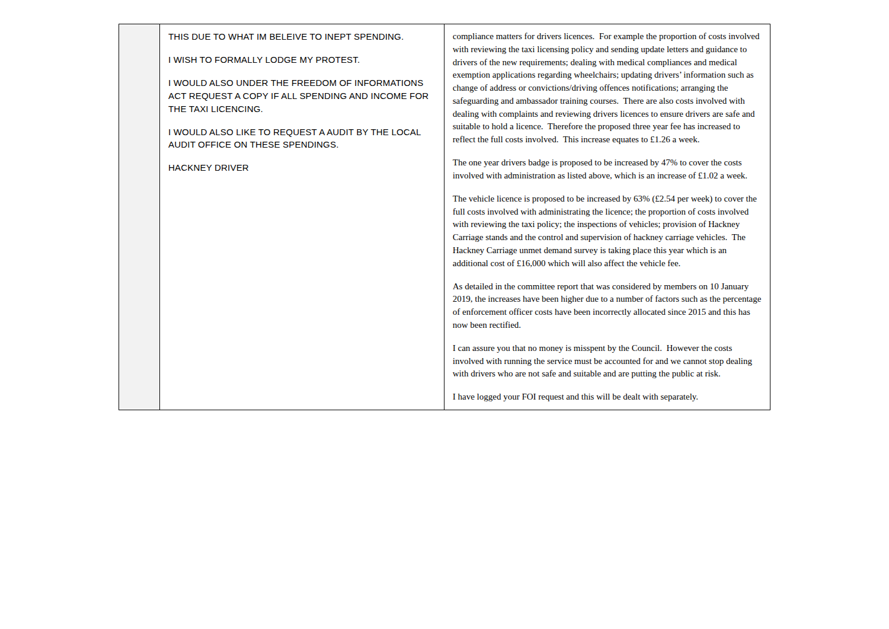| | This due to what im beleive to inept spending. I wish to formally lodge my protest. I would also under the freedom of informations act request a copy if all spending and income for the taxi licencing. I would also like to request a audit by the local audit office on these spendings. Hackney driver | compliance matters for drivers licences. For example the proportion of costs involved with reviewing the taxi licensing policy and sending update letters and guidance to drivers of the new requirements; dealing with medical compliances and medical exemption applications regarding wheelchairs; updating drivers’ information such as change of address or convictions/driving offences notifications; arranging the safeguarding and ambassador training courses. There are also costs involved with dealing with complaints and reviewing drivers licences to ensure drivers are safe and suitable to hold a licence. Therefore the proposed three year fee has increased to reflect the full costs involved. This increase equates to £1.26 a week. The one year drivers badge is proposed to be increased by 47% to cover the costs involved with administration as listed above, which is an increase of £1.02 a week. The vehicle licence is proposed to be increased by 63% (£2.54 per week) to cover the full costs involved with administrating the licence; the proportion of costs involved with reviewing the taxi policy; the inspections of vehicles; provision of Hackney Carriage stands and the control and supervision of hackney carriage vehicles. The Hackney Carriage unmet demand survey is taking place this year which is an additional cost of £16,000 which will also affect the vehicle fee. As detailed in the committee report that was considered by members on 10 January 2019, the increases have been higher due to a number of factors such as the percentage of enforcement officer costs have been incorrectly allocated since 2015 and this has now been rectified. I can assure you that no money is misspent by the Council. However the costs involved with running the service must be accounted for and we cannot stop dealing with drivers who are not safe and suitable and are putting the public at risk. I have logged your FOI request and this will be dealt with separately. |